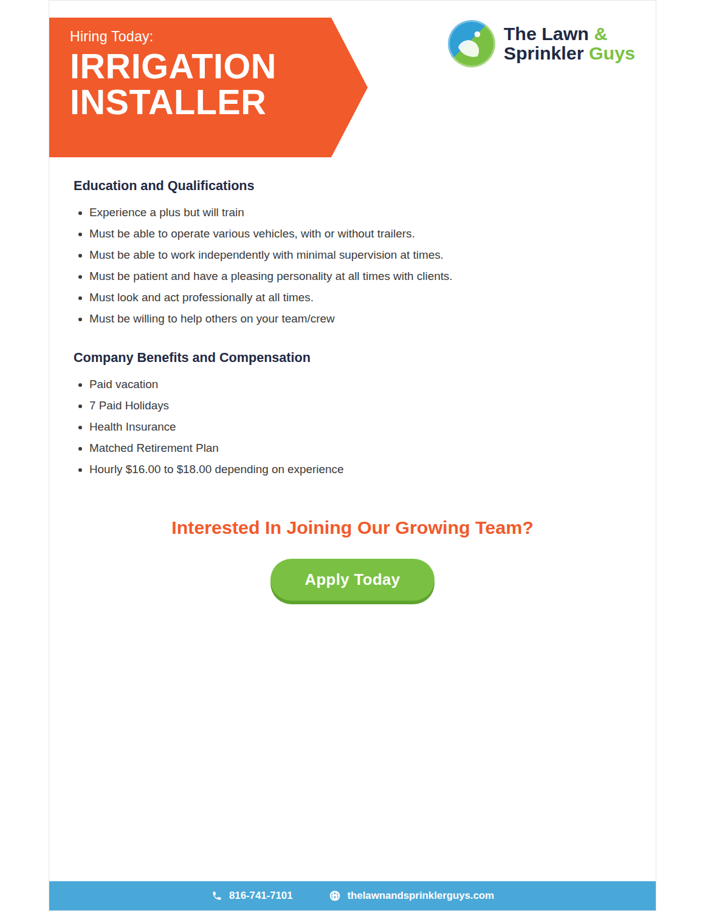Hiring Today:
Irrigation
Installer
The Lawn &
Sprinkler Guys
Education and Qualifications
Experience a plus but will train
Must be able to operate various vehicles, with or without trailers.
Must be able to work independently with minimal supervision at times.
Must be patient and have a pleasing personality at all times with clients.
Must look and act professionally at all times.
Must be willing to help others on your team/crew
Company Benefits and Compensation
Paid vacation
7 Paid Holidays
Health Insurance
Matched Retirement Plan
Hourly $16.00 to $18.00 depending on experience
Interested In Joining Our Growing Team?
Apply Today
816-741-7101 thelawnandsprinklerguys.com